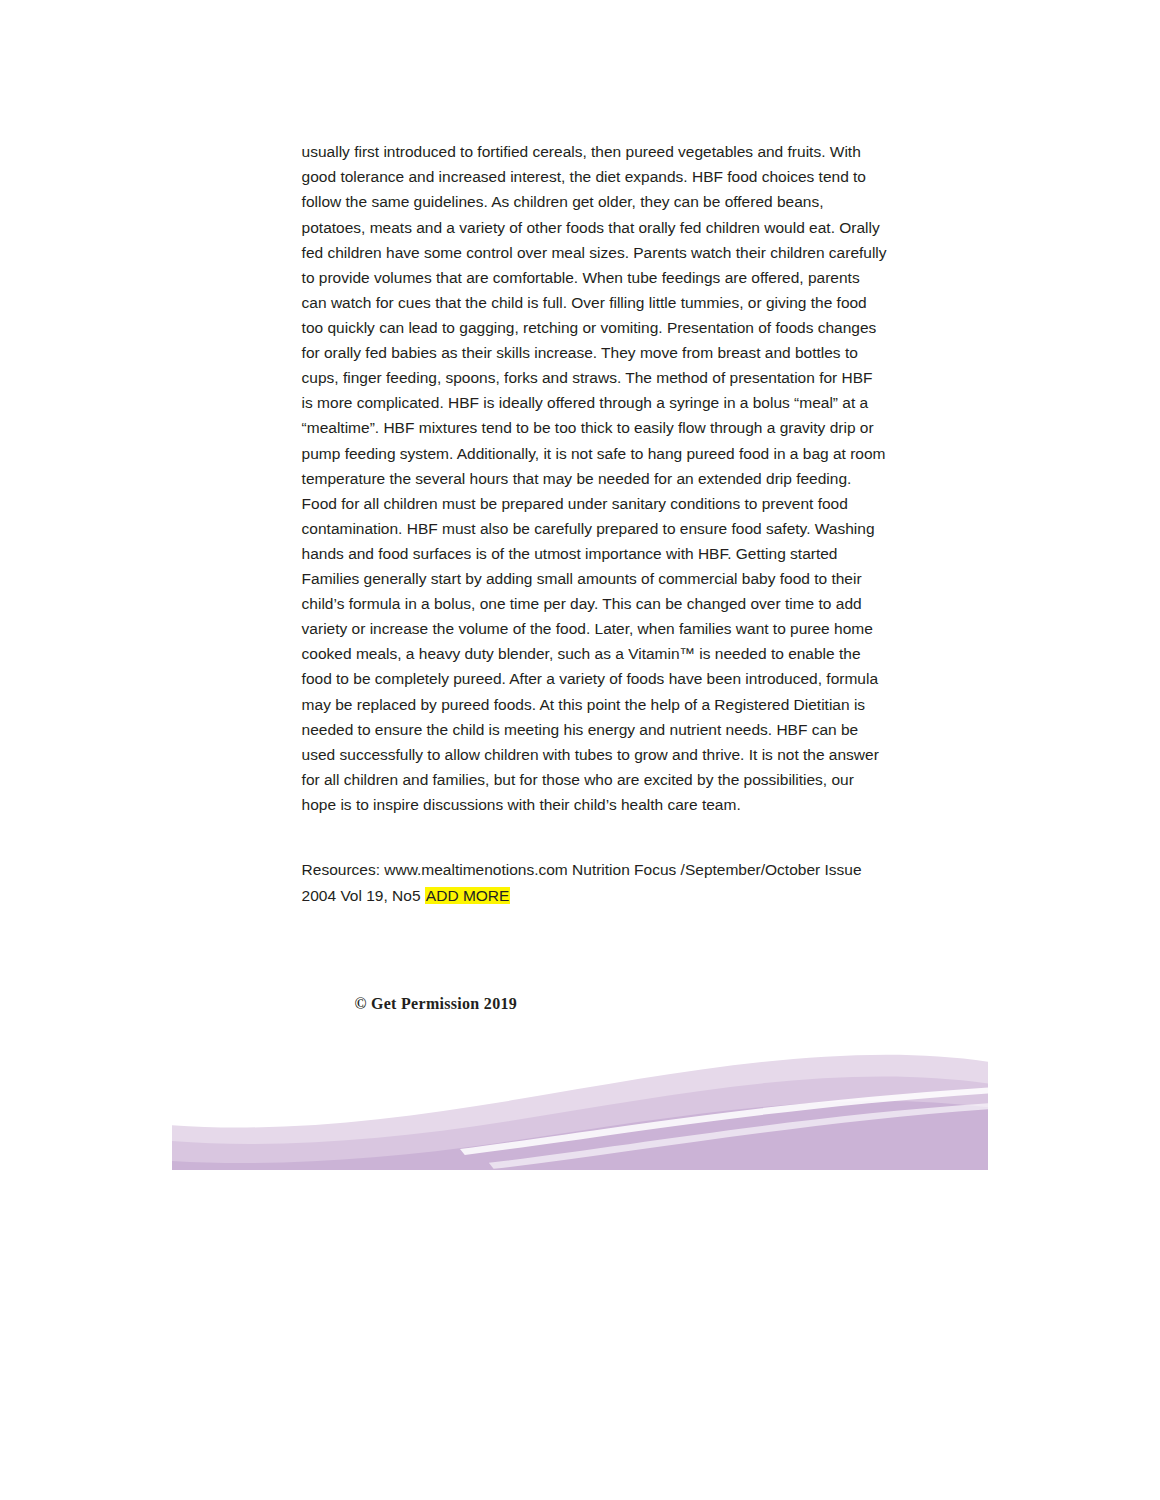usually first introduced to fortified cereals, then pureed vegetables and fruits. With good tolerance and increased interest, the diet expands. HBF food choices tend to follow the same guidelines. As children get older, they can be offered beans, potatoes, meats and a variety of other foods that orally fed children would eat. Orally fed children have some control over meal sizes. Parents watch their children carefully to provide volumes that are comfortable. When tube feedings are offered, parents can watch for cues that the child is full. Over filling little tummies, or giving the food too quickly can lead to gagging, retching or vomiting. Presentation of foods changes for orally fed babies as their skills increase. They move from breast and bottles to cups, finger feeding, spoons, forks and straws. The method of presentation for HBF is more complicated. HBF is ideally offered through a syringe in a bolus “meal” at a “mealtime”. HBF mixtures tend to be too thick to easily flow through a gravity drip or pump feeding system. Additionally, it is not safe to hang pureed food in a bag at room temperature the several hours that may be needed for an extended drip feeding. Food for all children must be prepared under sanitary conditions to prevent food contamination. HBF must also be carefully prepared to ensure food safety. Washing hands and food surfaces is of the utmost importance with HBF. Getting started Families generally start by adding small amounts of commercial baby food to their child’s formula in a bolus, one time per day. This can be changed over time to add variety or increase the volume of the food. Later, when families want to puree home cooked meals, a heavy duty blender, such as a Vitamin™ is needed to enable the food to be completely pureed. After a variety of foods have been introduced, formula may be replaced by pureed foods. At this point the help of a Registered Dietitian is needed to ensure the child is meeting his energy and nutrient needs. HBF can be used successfully to allow children with tubes to grow and thrive. It is not the answer for all children and families, but for those who are excited by the possibilities, our hope is to inspire discussions with their child’s health care team.
Resources: www.mealtimenotions.com Nutrition Focus /September/October Issue 2004 Vol 19, No5 ADD MORE
© Get Permission 2019